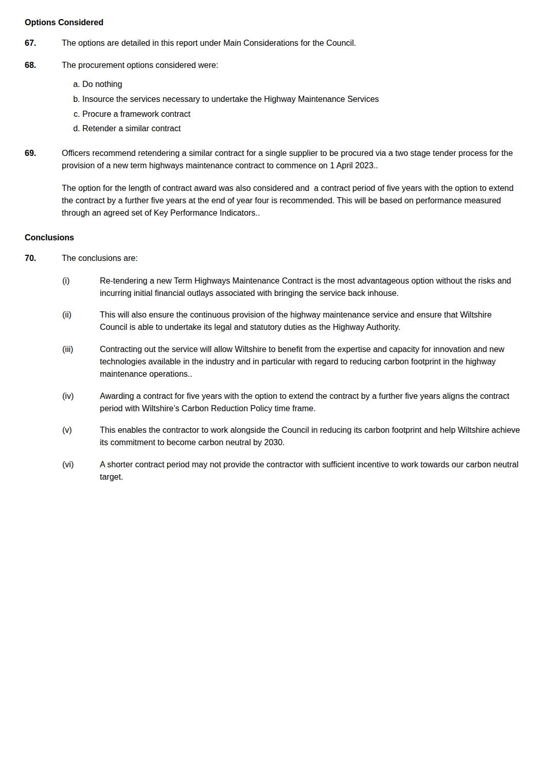Options Considered
67.
The options are detailed in this report under Main Considerations for the Council.
68.
The procurement options considered were:
Do nothing
Insource the services necessary to undertake the Highway Maintenance Services
Procure a framework contract
Retender a similar contract
69.
Officers recommend retendering a similar contract for a single supplier to be procured via a two stage tender process for the provision of a new term highways maintenance contract to commence on 1 April 2023..
The option for the length of contract award was also considered and a contract period of five years with the option to extend the contract by a further five years at the end of year four is recommended. This will be based on performance measured through an agreed set of Key Performance Indicators..
Conclusions
70.
The conclusions are:
| (i) | Re-tendering a new Term Highways Maintenance Contract is the most advantageous option without the risks and incurring initial financial outlays associated with bringing the service back inhouse. |
| (ii) | This will also ensure the continuous provision of the highway maintenance service and ensure that Wiltshire Council is able to undertake its legal and statutory duties as the Highway Authority. |
| (iii) | Contracting out the service will allow Wiltshire to benefit from the expertise and capacity for innovation and new technologies available in the industry and in particular with regard to reducing carbon footprint in the highway maintenance operations.. |
| (iv) | Awarding a contract for five years with the option to extend the contract by a further five years aligns the contract period with Wiltshire’s Carbon Reduction Policy time frame. |
| (v) | This enables the contractor to work alongside the Council in reducing its carbon footprint and help Wiltshire achieve its commitment to become carbon neutral by 2030. |
| (vi) | A shorter contract period may not provide the contractor with sufficient incentive to work towards our carbon neutral target. |